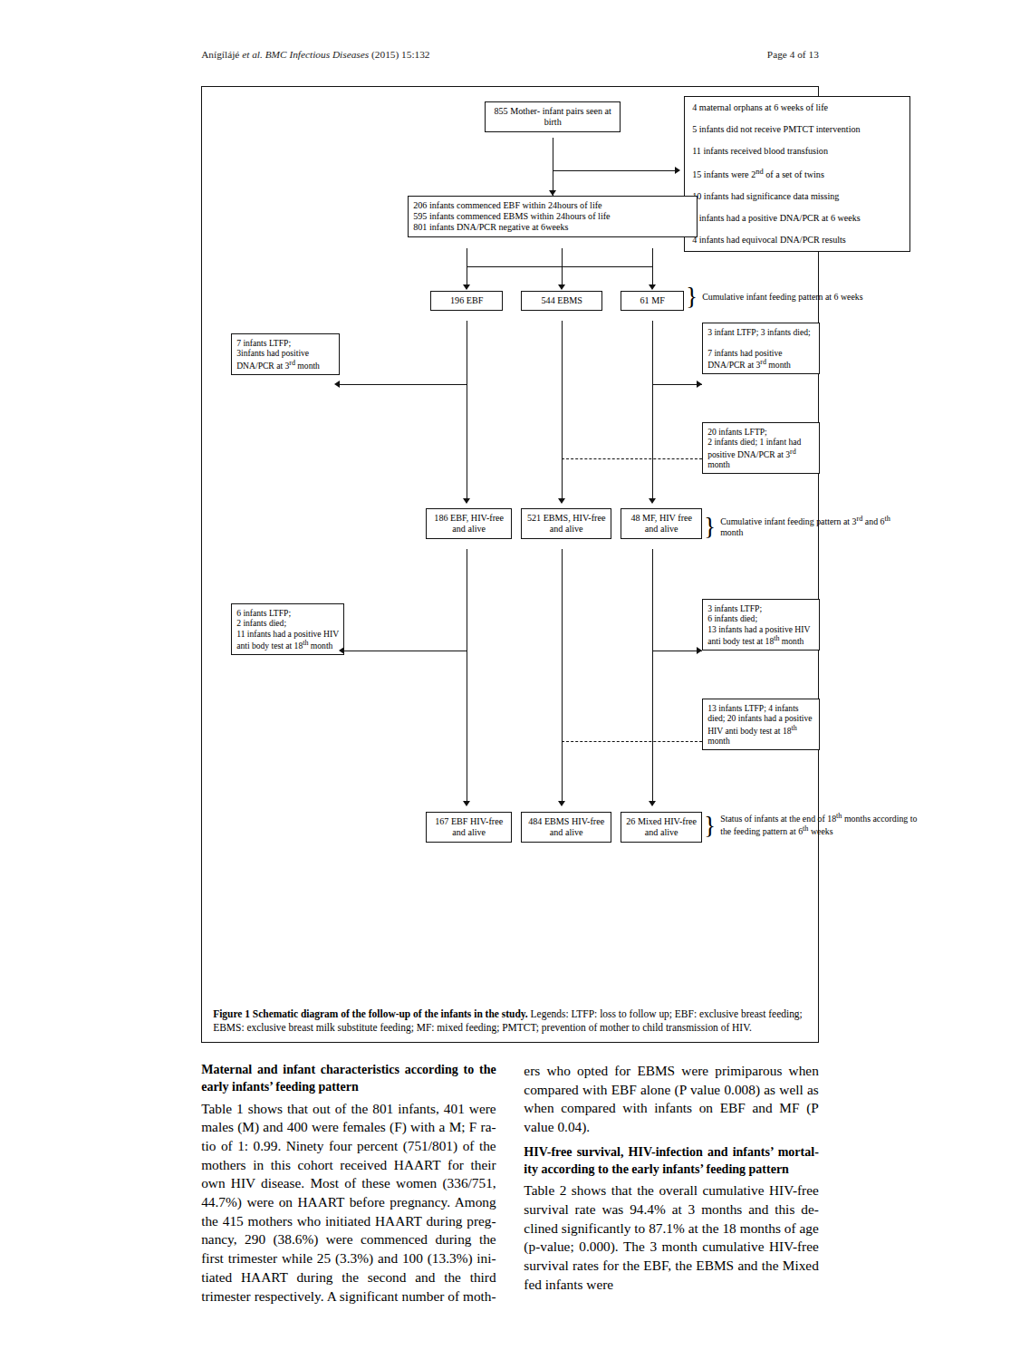Anígílájé et al. BMC Infectious Diseases (2015) 15:132
Page 4 of 13
855 Mother- infant pairs seen at birth
4 maternal orphans at 6 weeks of life
5 infants did not receive PMTCT intervention
11 infants received blood transfusion
15 infants were 2nd of a set of twins
10 infants had significance data missing
5 infants had a positive DNA/PCR at 6 weeks
4 infants had equivocal DNA/PCR results
206 infants commenced EBF within 24hours of life
595 infants commenced EBMS within 24hours of life
801 infants DNA/PCR negative at 6weeks
196 EBF
544 EBMS
61 MF
}
Cumulative infant feeding pattern at 6 weeks
7 infants LTFP;
3infants had positive DNA/PCR at 3rd month
3 infant LTFP; 3 infants died;
7 infants had positive DNA/PCR at 3rd month
20 infants LFTP;
2 infants died; 1 infant had positive DNA/PCR at 3rd month
186 EBF, HIV-free and alive
521 EBMS, HIV-free and alive
48 MF, HIV free and alive
}
Cumulative infant feeding pattern at 3rd and 6th month
6 infants LTFP;
2 infants died;
11 infants had a positive HIV anti body test at 18th month
3 infants LTFP;
6 infants died;
13 infants had a positive HIV anti body test at 18th month
13 infants LTFP; 4 infants died; 20 infants had a positive HIV anti body test at 18th month
167 EBF HIV-free and alive
484 EBMS HIV-free and alive
26 Mixed HIV-free and alive
}
Status of infants at the end of 18th months according to the feeding pattern at 6th weeks
Figure 1 Schematic diagram of the follow-up of the infants in the study. Legends: LTFP: loss to follow up; EBF: exclusive breast feeding; EBMS: exclusive breast milk substitute feeding; MF: mixed feeding; PMTCT; prevention of mother to child transmission of HIV.
Maternal and infant characteristics according to the early infants’ feeding pattern
Table 1 shows that out of the 801 infants, 401 were males (M) and 400 were females (F) with a M; F ratio of 1: 0.99. Ninety four percent (751/801) of the mothers in this cohort received HAART for their own HIV disease. Most of these women (336/751, 44.7%) were on HAART before pregnancy. Among the 415 mothers who initiated HAART during pregnancy, 290 (38.6%) were commenced during the first trimester while 25 (3.3%) and 100 (13.3%) initiated HAART during the second and the third trimester respectively. A significant number of mothers who opted for EBMS were primiparous when compared with EBF alone (P value 0.008) as well as when compared with infants on EBF and MF (P value 0.04).
HIV-free survival, HIV-infection and infants’ mortality according to the early infants’ feeding pattern
Table 2 shows that the overall cumulative HIV-free survival rate was 94.4% at 3 months and this declined significantly to 87.1% at the 18 months of age (p-value; 0.000). The 3 month cumulative HIV-free survival rates for the EBF, the EBMS and the Mixed fed infants were